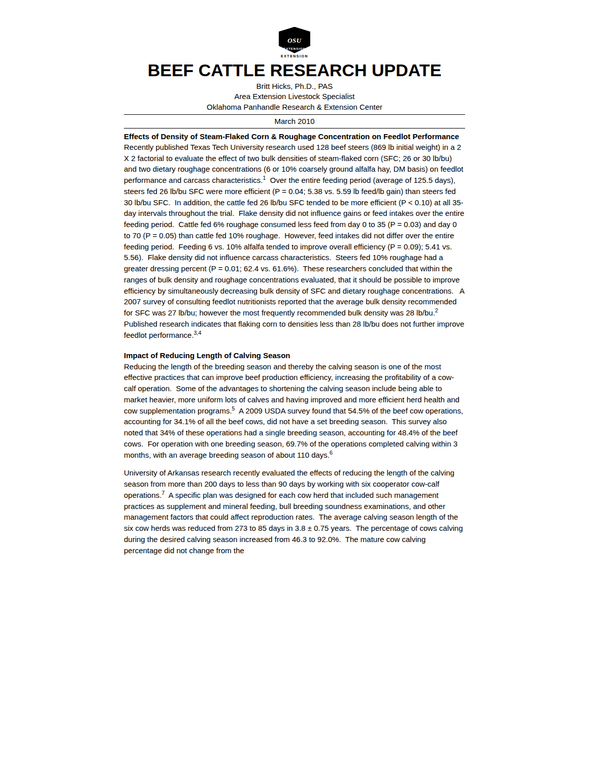OSU EXTENSION
EXTENSION
BEEF CATTLE RESEARCH UPDATE
Britt Hicks, Ph.D., PAS
Area Extension Livestock Specialist
Oklahoma Panhandle Research & Extension Center
March 2010
Effects of Density of Steam-Flaked Corn & Roughage Concentration on Feedlot Performance
Recently published Texas Tech University research used 128 beef steers (869 lb initial weight) in a 2 X 2 factorial to evaluate the effect of two bulk densities of steam-flaked corn (SFC; 26 or 30 lb/bu) and two dietary roughage concentrations (6 or 10% coarsely ground alfalfa hay, DM basis) on feedlot performance and carcass characteristics.1 Over the entire feeding period (average of 125.5 days), steers fed 26 lb/bu SFC were more efficient (P = 0.04; 5.38 vs. 5.59 lb feed/lb gain) than steers fed 30 lb/bu SFC. In addition, the cattle fed 26 lb/bu SFC tended to be more efficient (P < 0.10) at all 35-day intervals throughout the trial. Flake density did not influence gains or feed intakes over the entire feeding period. Cattle fed 6% roughage consumed less feed from day 0 to 35 (P = 0.03) and day 0 to 70 (P = 0.05) than cattle fed 10% roughage. However, feed intakes did not differ over the entire feeding period. Feeding 6 vs. 10% alfalfa tended to improve overall efficiency (P = 0.09); 5.41 vs. 5.56). Flake density did not influence carcass characteristics. Steers fed 10% roughage had a greater dressing percent (P = 0.01; 62.4 vs. 61.6%). These researchers concluded that within the ranges of bulk density and roughage concentrations evaluated, that it should be possible to improve efficiency by simultaneously decreasing bulk density of SFC and dietary roughage concentrations. A 2007 survey of consulting feedlot nutritionists reported that the average bulk density recommended for SFC was 27 lb/bu; however the most frequently recommended bulk density was 28 lb/bu.2 Published research indicates that flaking corn to densities less than 28 lb/bu does not further improve feedlot performance.3,4
Impact of Reducing Length of Calving Season
Reducing the length of the breeding season and thereby the calving season is one of the most effective practices that can improve beef production efficiency, increasing the profitability of a cow-calf operation. Some of the advantages to shortening the calving season include being able to market heavier, more uniform lots of calves and having improved and more efficient herd health and cow supplementation programs.5 A 2009 USDA survey found that 54.5% of the beef cow operations, accounting for 34.1% of all the beef cows, did not have a set breeding season. This survey also noted that 34% of these operations had a single breeding season, accounting for 48.4% of the beef cows. For operation with one breeding season, 69.7% of the operations completed calving within 3 months, with an average breeding season of about 110 days.6
University of Arkansas research recently evaluated the effects of reducing the length of the calving season from more than 200 days to less than 90 days by working with six cooperator cow-calf operations.7 A specific plan was designed for each cow herd that included such management practices as supplement and mineral feeding, bull breeding soundness examinations, and other management factors that could affect reproduction rates. The average calving season length of the six cow herds was reduced from 273 to 85 days in 3.8 ± 0.75 years. The percentage of cows calving during the desired calving season increased from 46.3 to 92.0%. The mature cow calving percentage did not change from the